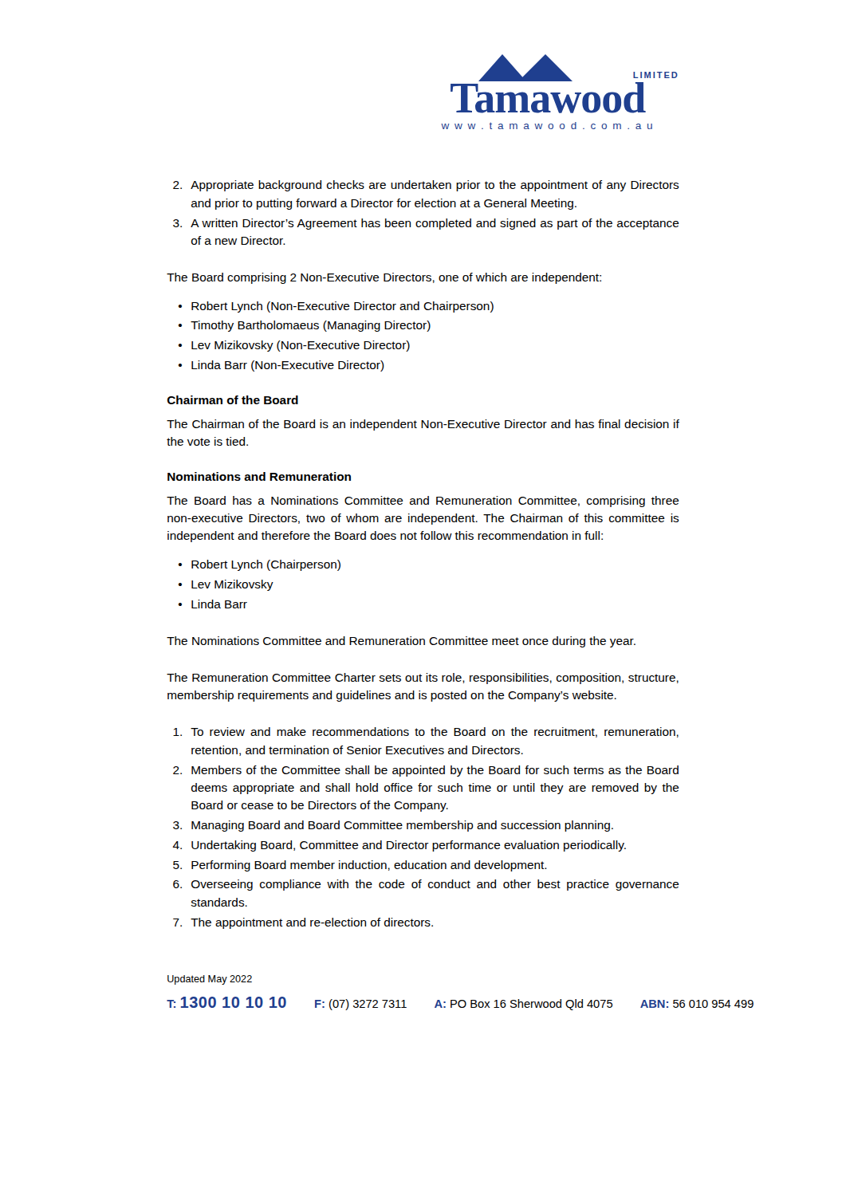LIMITED
Tamawood
w w w . t a m a w o o d . c o m . a u
2. Appropriate background checks are undertaken prior to the appointment of any Directors and prior to putting forward a Director for election at a General Meeting.
3. A written Director’s Agreement has been completed and signed as part of the acceptance of a new Director.
The Board comprising 2 Non-Executive Directors, one of which are independent:
Robert Lynch (Non-Executive Director and Chairperson)
Timothy Bartholomaeus (Managing Director)
Lev Mizikovsky (Non-Executive Director)
Linda Barr (Non-Executive Director)
Chairman of the Board
The Chairman of the Board is an independent Non-Executive Director and has final decision if the vote is tied.
Nominations and Remuneration
The Board has a Nominations Committee and Remuneration Committee, comprising three non-executive Directors, two of whom are independent. The Chairman of this committee is independent and therefore the Board does not follow this recommendation in full:
Robert Lynch (Chairperson)
Lev Mizikovsky
Linda Barr
The Nominations Committee and Remuneration Committee meet once during the year.
The Remuneration Committee Charter sets out its role, responsibilities, composition, structure, membership requirements and guidelines and is posted on the Company’s website.
1. To review and make recommendations to the Board on the recruitment, remuneration, retention, and termination of Senior Executives and Directors.
2. Members of the Committee shall be appointed by the Board for such terms as the Board deems appropriate and shall hold office for such time or until they are removed by the Board or cease to be Directors of the Company.
3. Managing Board and Board Committee membership and succession planning.
4. Undertaking Board, Committee and Director performance evaluation periodically.
5. Performing Board member induction, education and development.
6. Overseeing compliance with the code of conduct and other best practice governance standards.
7. The appointment and re-election of directors.
Updated May 2022
T: 1300 10 10 10 F: (07) 3272 7311 A: PO Box 16 Sherwood Qld 4075 ABN: 56 010 954 499